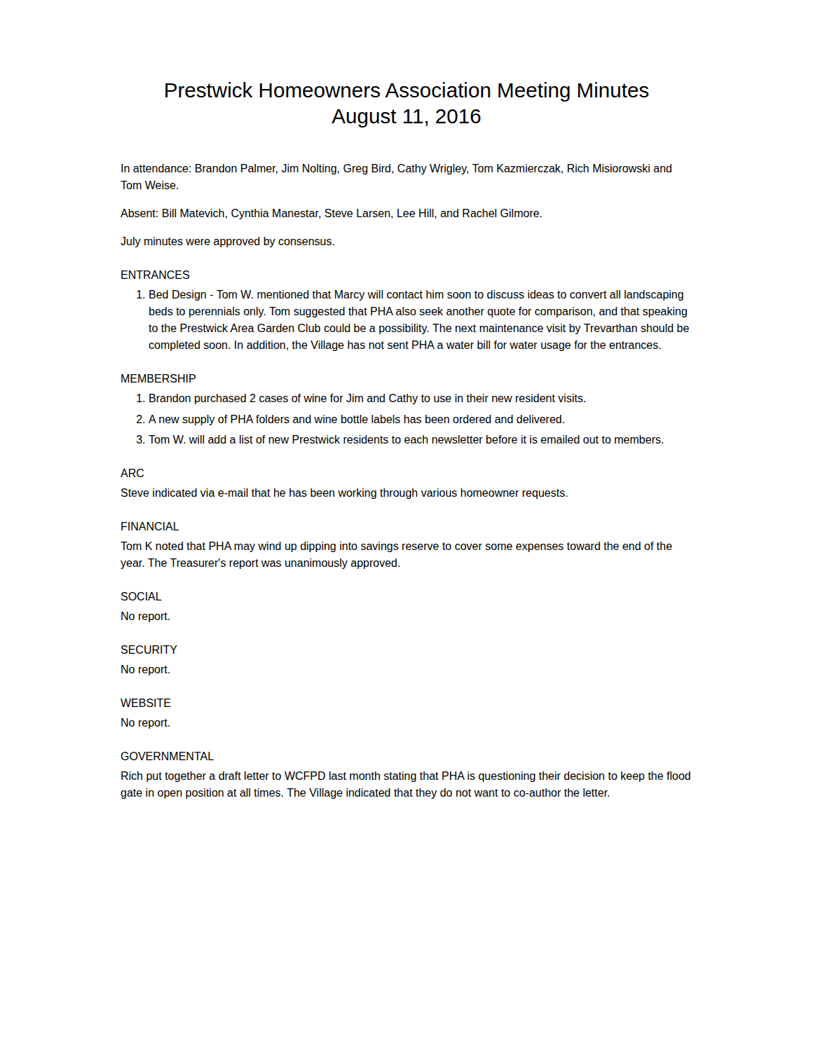Prestwick Homeowners Association Meeting Minutes
August 11, 2016
In attendance: Brandon Palmer, Jim Nolting, Greg Bird, Cathy Wrigley, Tom Kazmierczak, Rich Misiorowski and Tom Weise.
Absent: Bill Matevich, Cynthia Manestar, Steve Larsen, Lee Hill, and Rachel Gilmore.
July minutes were approved by consensus.
Entrances
Bed Design - Tom W. mentioned that Marcy will contact him soon to discuss ideas to convert all landscaping beds to perennials only. Tom suggested that PHA also seek another quote for comparison, and that speaking to the Prestwick Area Garden Club could be a possibility. The next maintenance visit by Trevarthan should be completed soon. In addition, the Village has not sent PHA a water bill for water usage for the entrances.
Membership
Brandon purchased 2 cases of wine for Jim and Cathy to use in their new resident visits.
A new supply of PHA folders and wine bottle labels has been ordered and delivered.
Tom W. will add a list of new Prestwick residents to each newsletter before it is emailed out to members.
ARC
Steve indicated via e-mail that he has been working through various homeowner requests.
Financial
Tom K noted that PHA may wind up dipping into savings reserve to cover some expenses toward the end of the year. The Treasurer's report was unanimously approved.
Social
No report.
Security
No report.
Website
No report.
Governmental
Rich put together a draft letter to WCFPD last month stating that PHA is questioning their decision to keep the flood gate in open position at all times. The Village indicated that they do not want to co-author the letter.